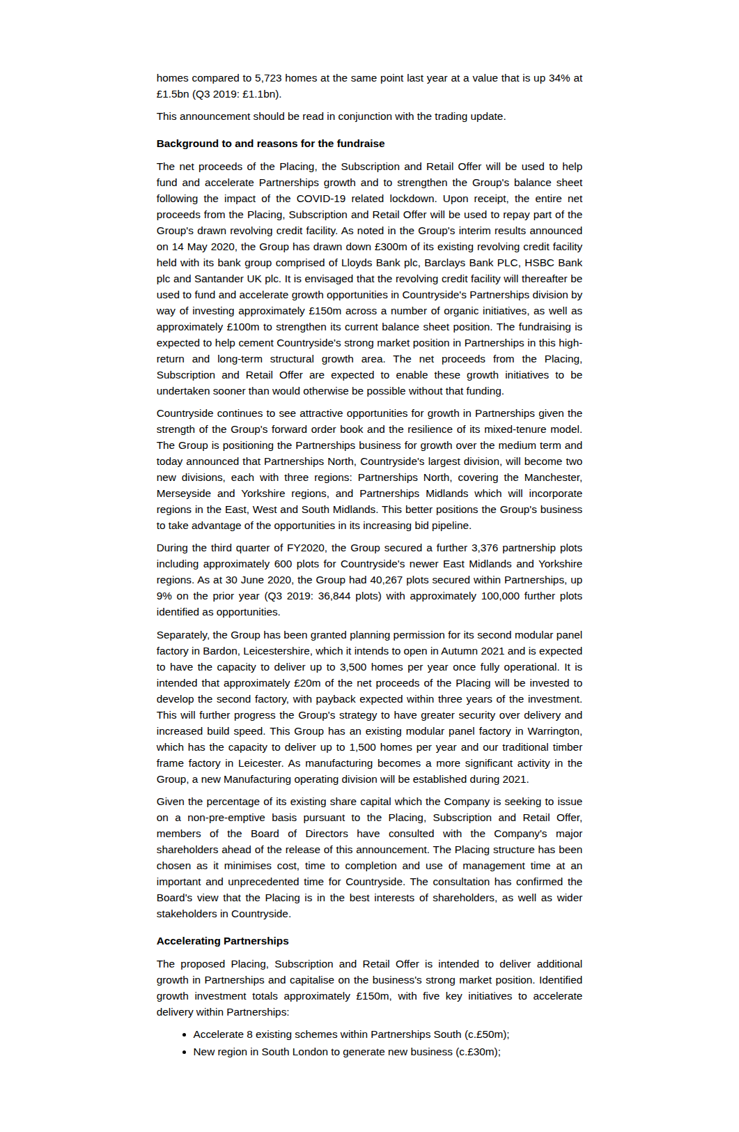homes compared to 5,723 homes at the same point last year at a value that is up 34% at £1.5bn (Q3 2019: £1.1bn).
This announcement should be read in conjunction with the trading update.
Background to and reasons for the fundraise
The net proceeds of the Placing, the Subscription and Retail Offer will be used to help fund and accelerate Partnerships growth and to strengthen the Group's balance sheet following the impact of the COVID-19 related lockdown. Upon receipt, the entire net proceeds from the Placing, Subscription and Retail Offer will be used to repay part of the Group's drawn revolving credit facility. As noted in the Group's interim results announced on 14 May 2020, the Group has drawn down £300m of its existing revolving credit facility held with its bank group comprised of Lloyds Bank plc, Barclays Bank PLC, HSBC Bank plc and Santander UK plc. It is envisaged that the revolving credit facility will thereafter be used to fund and accelerate growth opportunities in Countryside's Partnerships division by way of investing approximately £150m across a number of organic initiatives, as well as approximately £100m to strengthen its current balance sheet position. The fundraising is expected to help cement Countryside's strong market position in Partnerships in this high-return and long-term structural growth area. The net proceeds from the Placing, Subscription and Retail Offer are expected to enable these growth initiatives to be undertaken sooner than would otherwise be possible without that funding.
Countryside continues to see attractive opportunities for growth in Partnerships given the strength of the Group's forward order book and the resilience of its mixed-tenure model. The Group is positioning the Partnerships business for growth over the medium term and today announced that Partnerships North, Countryside's largest division, will become two new divisions, each with three regions: Partnerships North, covering the Manchester, Merseyside and Yorkshire regions, and Partnerships Midlands which will incorporate regions in the East, West and South Midlands. This better positions the Group's business to take advantage of the opportunities in its increasing bid pipeline.
During the third quarter of FY2020, the Group secured a further 3,376 partnership plots including approximately 600 plots for Countryside's newer East Midlands and Yorkshire regions. As at 30 June 2020, the Group had 40,267 plots secured within Partnerships, up 9% on the prior year (Q3 2019: 36,844 plots) with approximately 100,000 further plots identified as opportunities.
Separately, the Group has been granted planning permission for its second modular panel factory in Bardon, Leicestershire, which it intends to open in Autumn 2021 and is expected to have the capacity to deliver up to 3,500 homes per year once fully operational. It is intended that approximately £20m of the net proceeds of the Placing will be invested to develop the second factory, with payback expected within three years of the investment. This will further progress the Group's strategy to have greater security over delivery and increased build speed. This Group has an existing modular panel factory in Warrington, which has the capacity to deliver up to 1,500 homes per year and our traditional timber frame factory in Leicester. As manufacturing becomes a more significant activity in the Group, a new Manufacturing operating division will be established during 2021.
Given the percentage of its existing share capital which the Company is seeking to issue on a non-pre-emptive basis pursuant to the Placing, Subscription and Retail Offer, members of the Board of Directors have consulted with the Company's major shareholders ahead of the release of this announcement. The Placing structure has been chosen as it minimises cost, time to completion and use of management time at an important and unprecedented time for Countryside. The consultation has confirmed the Board's view that the Placing is in the best interests of shareholders, as well as wider stakeholders in Countryside.
Accelerating Partnerships
The proposed Placing, Subscription and Retail Offer is intended to deliver additional growth in Partnerships and capitalise on the business's strong market position. Identified growth investment totals approximately £150m, with five key initiatives to accelerate delivery within Partnerships:
Accelerate 8 existing schemes within Partnerships South (c.£50m);
New region in South London to generate new business (c.£30m);